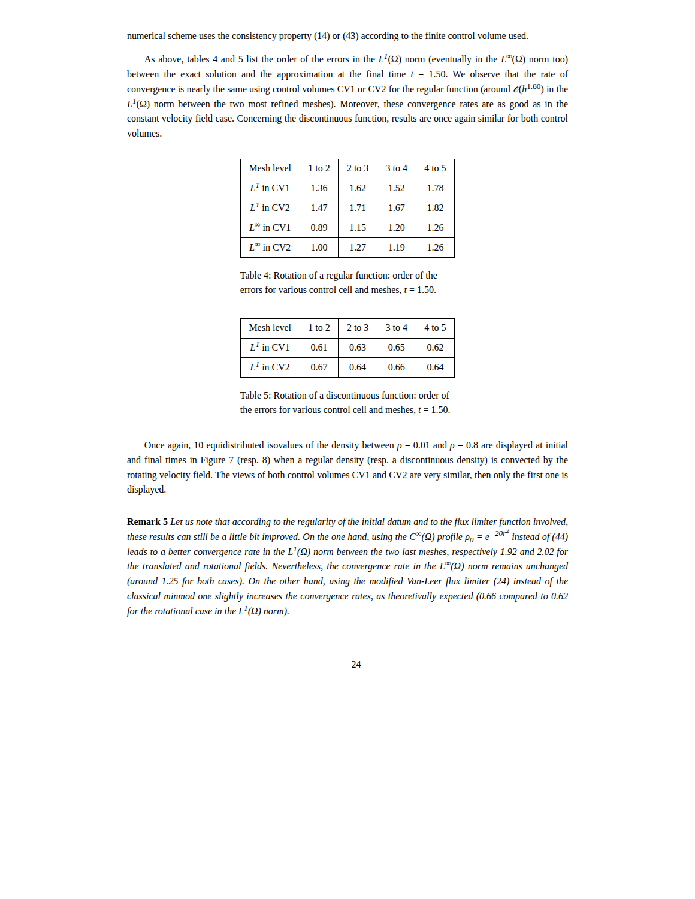numerical scheme uses the consistency property (14) or (43) according to the finite control volume used.
As above, tables 4 and 5 list the order of the errors in the L1(Ω) norm (eventually in the L∞(Ω) norm too) between the exact solution and the approximation at the final time t = 1.50. We observe that the rate of convergence is nearly the same using control volumes CV1 or CV2 for the regular function (around 𝒪(h1.80) in the L1(Ω) norm between the two most refined meshes). Moreover, these convergence rates are as good as in the constant velocity field case. Concerning the discontinuous function, results are once again similar for both control volumes.
Table 4: Rotation of a regular function: order of the errors for various control cell and meshes, t = 1.50.
| Mesh level | 1 to 2 | 2 to 3 | 3 to 4 | 4 to 5 |
| L 1 in CV1 | 1.36 | 1.62 | 1.52 | 1.78 |
| L 1 in CV2 | 1.47 | 1.71 | 1.67 | 1.82 |
| L ∞ in CV1 | 0.89 | 1.15 | 1.20 | 1.26 |
| L ∞ in CV2 | 1.00 | 1.27 | 1.19 | 1.26 |
Table 5: Rotation of a discontinuous function: order of the errors for various control cell and meshes, t = 1.50.
| Mesh level | 1 to 2 | 2 to 3 | 3 to 4 | 4 to 5 |
| L 1 in CV1 | 0.61 | 0.63 | 0.65 | 0.62 |
| L 1 in CV2 | 0.67 | 0.64 | 0.66 | 0.64 |
Once again, 10 equidistributed isovalues of the density between ρ = 0.01 and ρ = 0.8 are displayed at initial and final times in Figure 7 (resp. 8) when a regular density (resp. a discontinuous density) is convected by the rotating velocity field. The views of both control volumes CV1 and CV2 are very similar, then only the first one is displayed.
Remark 5 Let us note that according to the regularity of the initial datum and to the flux limiter function involved, these results can still be a little bit improved. On the one hand, using the C∞(Ω) profile ρ0 = e−20r2 instead of (44) leads to a better convergence rate in the L1(Ω) norm between the two last meshes, respectively 1.92 and 2.02 for the translated and rotational fields. Nevertheless, the convergence rate in the L∞(Ω) norm remains unchanged (around 1.25 for both cases). On the other hand, using the modified Van-Leer flux limiter (24) instead of the classical minmod one slightly increases the convergence rates, as theoretivally expected (0.66 compared to 0.62 for the rotational case in the L1(Ω) norm).
24